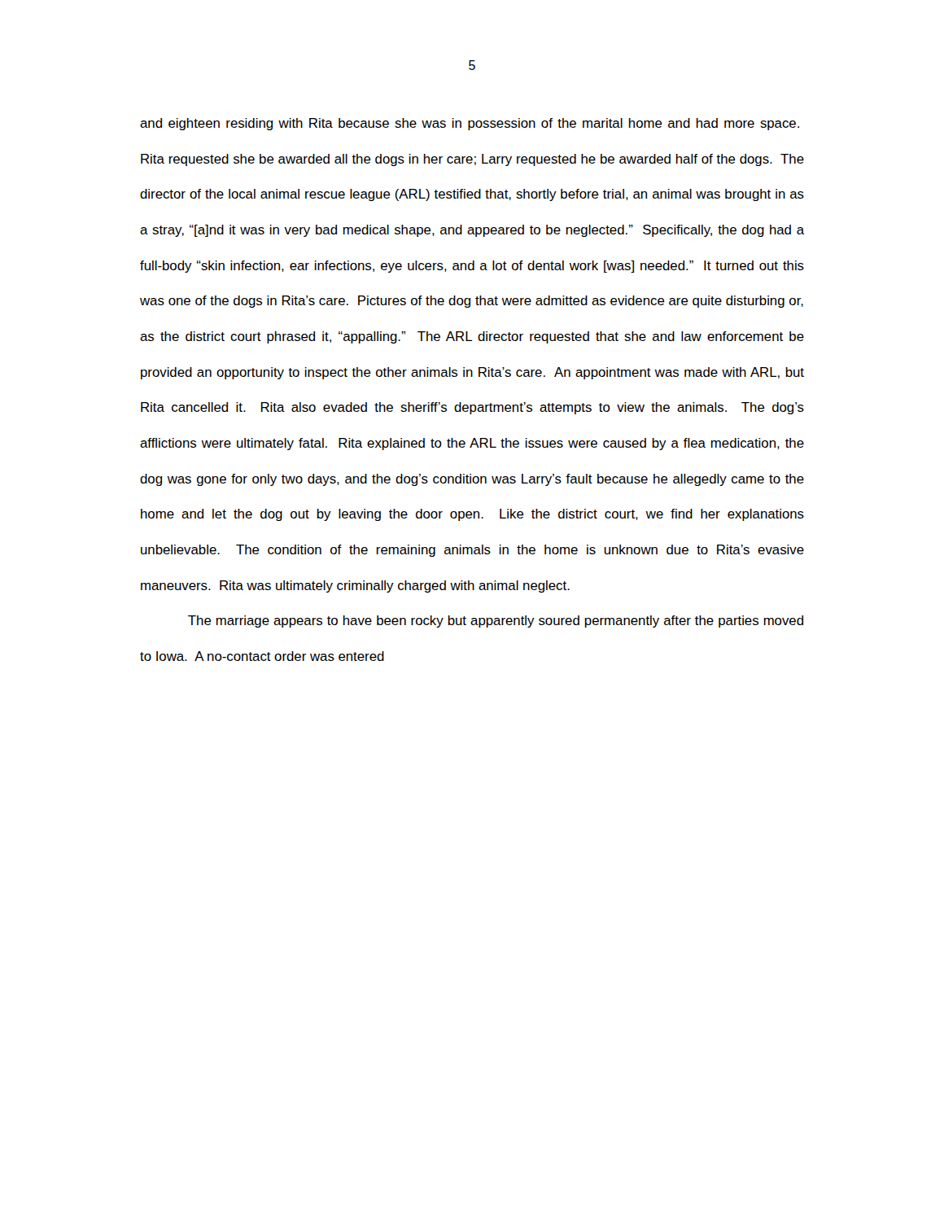5
and eighteen residing with Rita because she was in possession of the marital home and had more space. Rita requested she be awarded all the dogs in her care; Larry requested he be awarded half of the dogs. The director of the local animal rescue league (ARL) testified that, shortly before trial, an animal was brought in as a stray, “[a]nd it was in very bad medical shape, and appeared to be neglected.” Specifically, the dog had a full-body “skin infection, ear infections, eye ulcers, and a lot of dental work [was] needed.” It turned out this was one of the dogs in Rita’s care. Pictures of the dog that were admitted as evidence are quite disturbing or, as the district court phrased it, “appalling.” The ARL director requested that she and law enforcement be provided an opportunity to inspect the other animals in Rita’s care. An appointment was made with ARL, but Rita cancelled it. Rita also evaded the sheriff’s department’s attempts to view the animals. The dog’s afflictions were ultimately fatal. Rita explained to the ARL the issues were caused by a flea medication, the dog was gone for only two days, and the dog’s condition was Larry’s fault because he allegedly came to the home and let the dog out by leaving the door open. Like the district court, we find her explanations unbelievable. The condition of the remaining animals in the home is unknown due to Rita’s evasive maneuvers. Rita was ultimately criminally charged with animal neglect.
The marriage appears to have been rocky but apparently soured permanently after the parties moved to Iowa. A no-contact order was entered